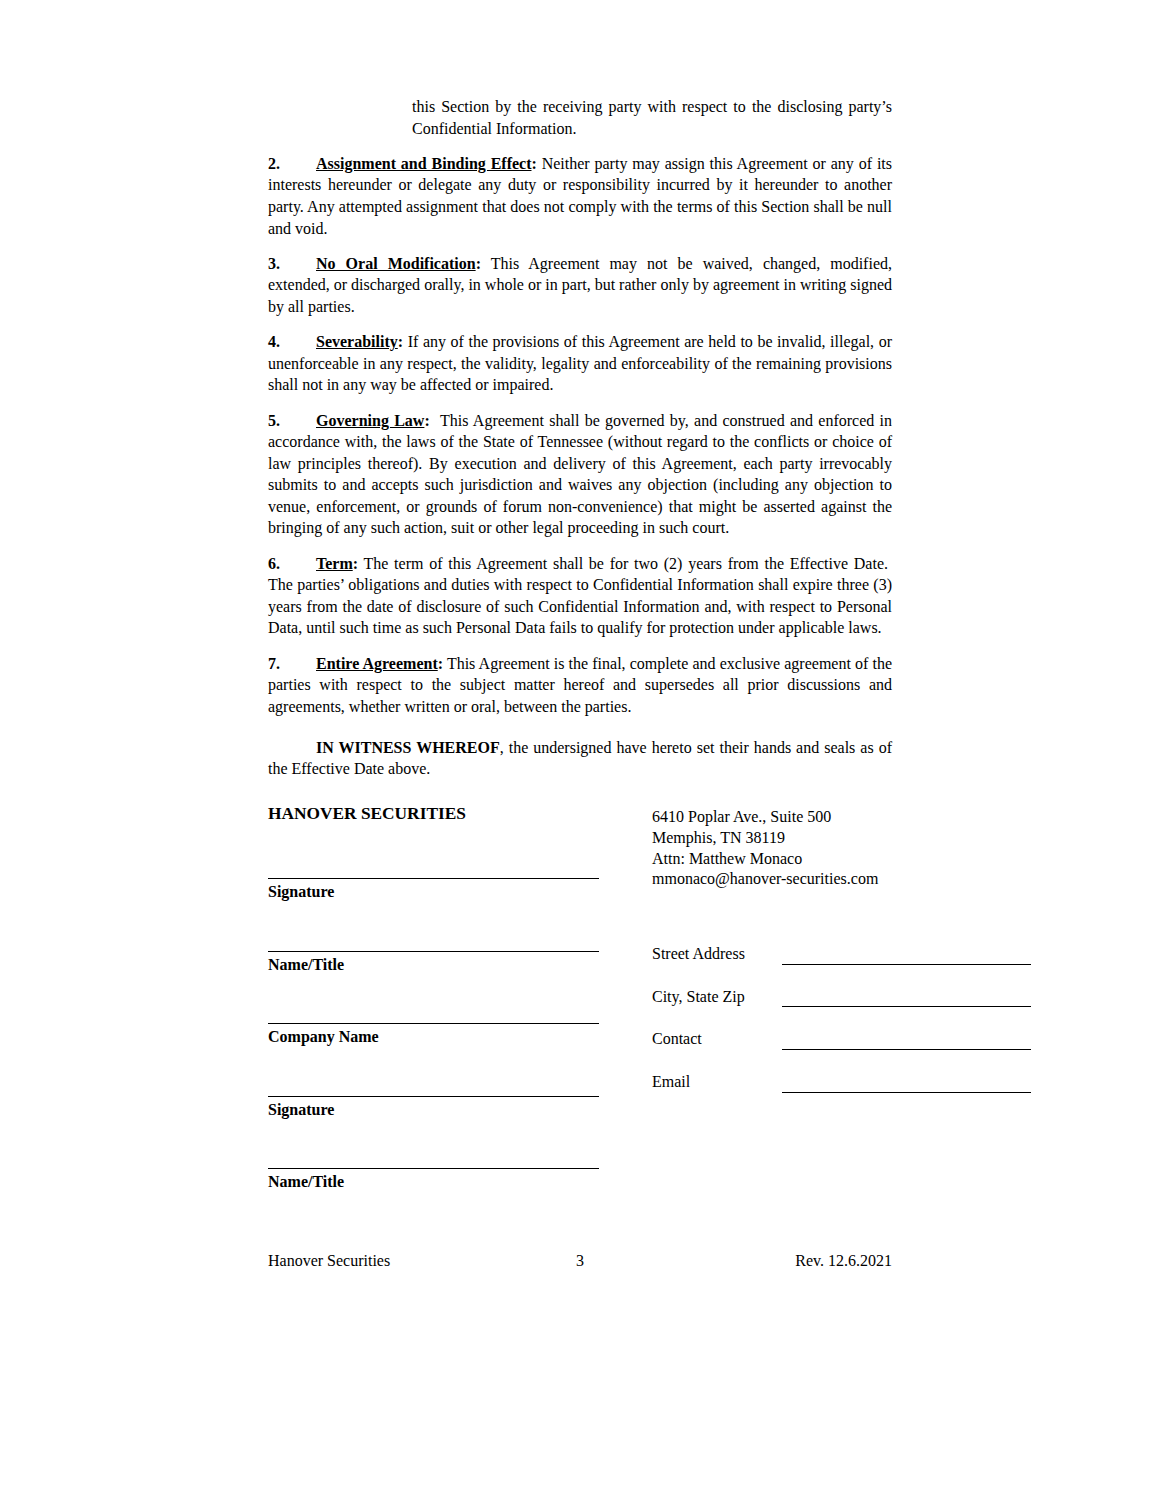this Section by the receiving party with respect to the disclosing party’s Confidential Information.
2. Assignment and Binding Effect: Neither party may assign this Agreement or any of its interests hereunder or delegate any duty or responsibility incurred by it hereunder to another party. Any attempted assignment that does not comply with the terms of this Section shall be null and void.
3. No Oral Modification: This Agreement may not be waived, changed, modified, extended, or discharged orally, in whole or in part, but rather only by agreement in writing signed by all parties.
4. Severability: If any of the provisions of this Agreement are held to be invalid, illegal, or unenforceable in any respect, the validity, legality and enforceability of the remaining provisions shall not in any way be affected or impaired.
5. Governing Law: This Agreement shall be governed by, and construed and enforced in accordance with, the laws of the State of Tennessee (without regard to the conflicts or choice of law principles thereof). By execution and delivery of this Agreement, each party irrevocably submits to and accepts such jurisdiction and waives any objection (including any objection to venue, enforcement, or grounds of forum non-convenience) that might be asserted against the bringing of any such action, suit or other legal proceeding in such court.
6. Term: The term of this Agreement shall be for two (2) years from the Effective Date. The parties’ obligations and duties with respect to Confidential Information shall expire three (3) years from the date of disclosure of such Confidential Information and, with respect to Personal Data, until such time as such Personal Data fails to qualify for protection under applicable laws.
7. Entire Agreement: This Agreement is the final, complete and exclusive agreement of the parties with respect to the subject matter hereof and supersedes all prior discussions and agreements, whether written or oral, between the parties.
IN WITNESS WHEREOF, the undersigned have hereto set their hands and seals as of the Effective Date above.
HANOVER SECURITIES
Signature
Name/Title
Company Name
Signature
Name/Title
6410 Poplar Ave., Suite 500
Memphis, TN 38119
Attn: Matthew Monaco
mmonaco@hanover-securities.com
Street Address
City, State Zip
Contact
Email
Hanover Securities 3 Rev. 12.6.2021